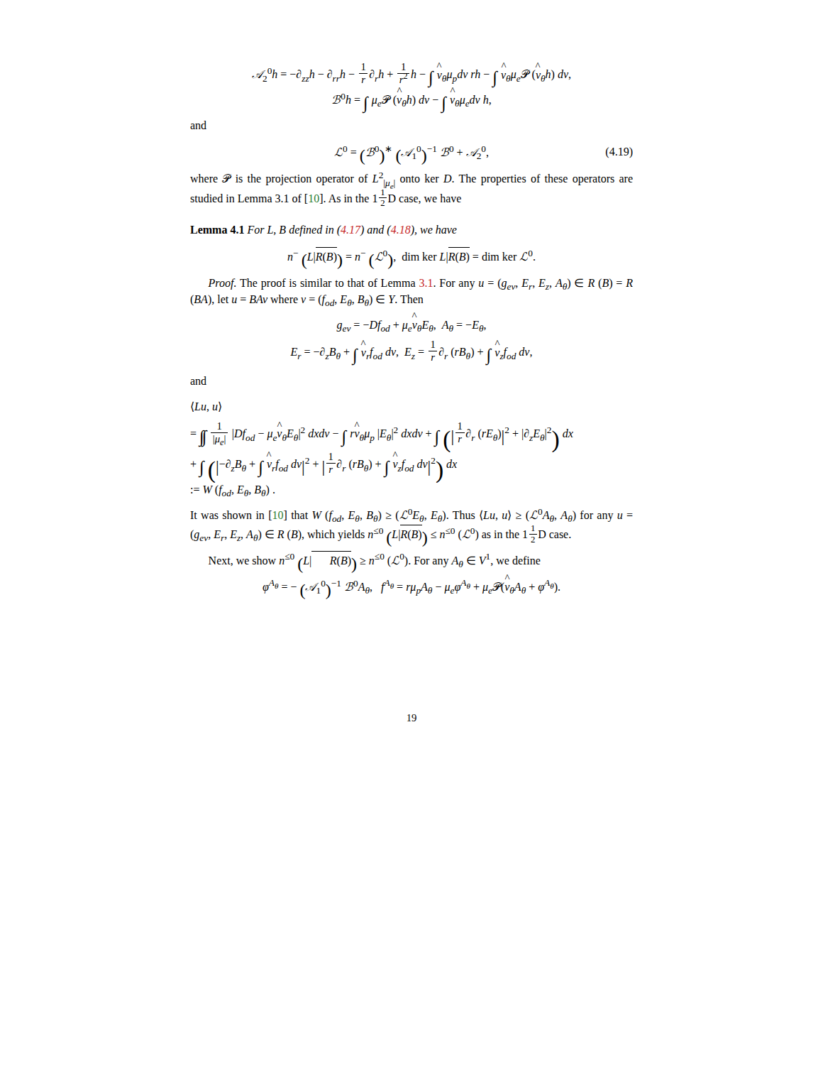𝒜20h = −∂zzh − ∂rrh − 1 r∂rh + 1 r2 h − ∫ vθμpdv rh − ∫ vθμe𝒫 (vθh) dv,
ℬ0h = ∫ μe𝒫 (vθh) dv − ∫ vθμedv h,
and
ℒ0 = (ℬ0)∗ (𝒜10)−1 ℬ0 + 𝒜20, (4.19)
where 𝒫 is the projection operator of L2|μe| onto ker D. The properties of these operators are studied in Lemma 3.1 of [10]. As in the 112 D case, we have
Lemma 4.1 For L, B defined in (4.17) and (4.18), we have
n− (L|R(B)) = n− (ℒ0), dim ker L|R(B) = dim ker ℒ0.
Proof. The proof is similar to that of Lemma 3.1. For any u = (gev, Er, Ez, Aθ) ∈ R (B) = R (BA), let u = BAv where v = (fod, Eθ, Bθ) ∈ Y. Then
gev = −Dfod + μevθEθ, Aθ = −Eθ,
Er = −∂zBθ + ∫ vrfod dv, Ez = 1 r∂r (rBθ) + ∫ vzfod dv,
and
⟨Lu, u⟩
= ∫∫ 1|μe| |Dfod − μevθEθ|2 dxdv − ∫ rvθμp |Eθ|2 dxdv + ∫ (|1 r∂r (rEθ)|2 + |∂zEθ|2) dx
+ ∫ (|−∂zBθ + ∫ vrfod dv|2 + |1 r∂r (rBθ) + ∫ vzfod dv|2) dx
:= W (fod, Eθ, Bθ) .
It was shown in [10] that W (fod, Eθ, Bθ) ≥ (ℒ0Eθ, Eθ). Thus ⟨Lu, u⟩ ≥ (ℒ0Aθ, Aθ) for any u = (gev, Er, Ez, Aθ) ∈ R (B), which yields n≤0 (L|R(B)) ≤ n≤0 (ℒ0) as in the 112 D case.
Next, we show n≤0 (L|R(B)) ≥ n≤0 (ℒ0). For any Aθ ∈ V1, we define
φAθ = − (𝒜10)−1 ℬ0Aθ, fAθ = rμpAθ − μeφAθ + μe𝒫(vθAθ + φAθ).
19